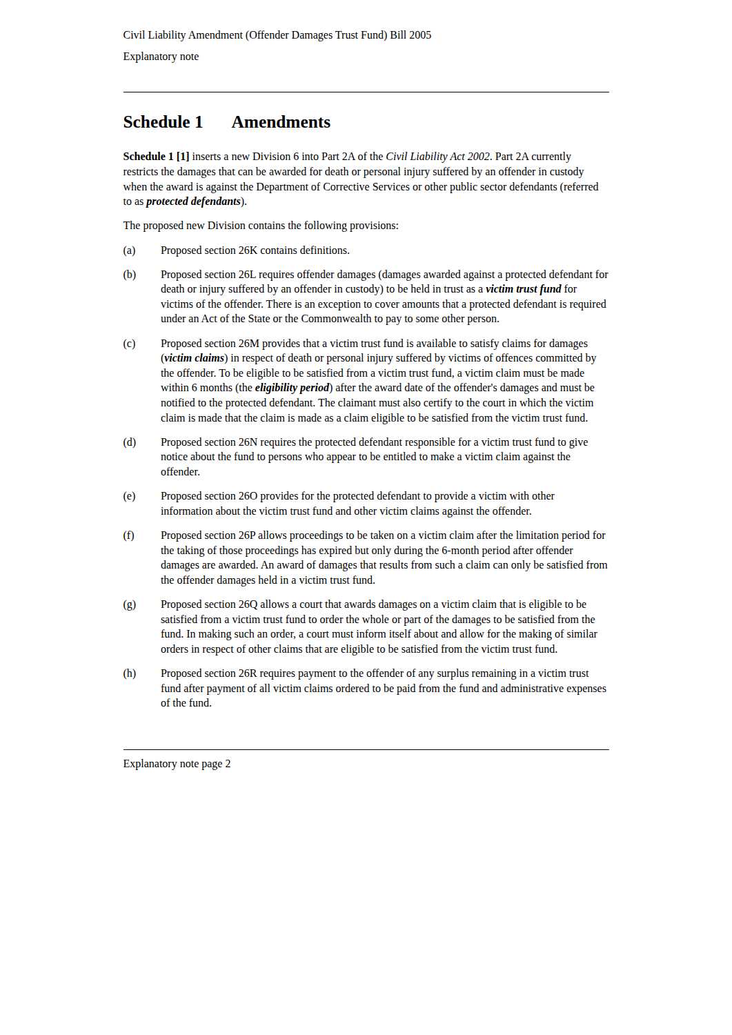Civil Liability Amendment (Offender Damages Trust Fund) Bill 2005
Explanatory note
Schedule 1 Amendments
Schedule 1 [1] inserts a new Division 6 into Part 2A of the Civil Liability Act 2002. Part 2A currently restricts the damages that can be awarded for death or personal injury suffered by an offender in custody when the award is against the Department of Corrective Services or other public sector defendants (referred to as protected defendants).
The proposed new Division contains the following provisions:
(a) Proposed section 26K contains definitions.
(b) Proposed section 26L requires offender damages (damages awarded against a protected defendant for death or injury suffered by an offender in custody) to be held in trust as a victim trust fund for victims of the offender. There is an exception to cover amounts that a protected defendant is required under an Act of the State or the Commonwealth to pay to some other person.
(c) Proposed section 26M provides that a victim trust fund is available to satisfy claims for damages (victim claims) in respect of death or personal injury suffered by victims of offences committed by the offender. To be eligible to be satisfied from a victim trust fund, a victim claim must be made within 6 months (the eligibility period) after the award date of the offender's damages and must be notified to the protected defendant. The claimant must also certify to the court in which the victim claim is made that the claim is made as a claim eligible to be satisfied from the victim trust fund.
(d) Proposed section 26N requires the protected defendant responsible for a victim trust fund to give notice about the fund to persons who appear to be entitled to make a victim claim against the offender.
(e) Proposed section 26O provides for the protected defendant to provide a victim with other information about the victim trust fund and other victim claims against the offender.
(f) Proposed section 26P allows proceedings to be taken on a victim claim after the limitation period for the taking of those proceedings has expired but only during the 6-month period after offender damages are awarded. An award of damages that results from such a claim can only be satisfied from the offender damages held in a victim trust fund.
(g) Proposed section 26Q allows a court that awards damages on a victim claim that is eligible to be satisfied from a victim trust fund to order the whole or part of the damages to be satisfied from the fund. In making such an order, a court must inform itself about and allow for the making of similar orders in respect of other claims that are eligible to be satisfied from the victim trust fund.
(h) Proposed section 26R requires payment to the offender of any surplus remaining in a victim trust fund after payment of all victim claims ordered to be paid from the fund and administrative expenses of the fund.
Explanatory note page 2